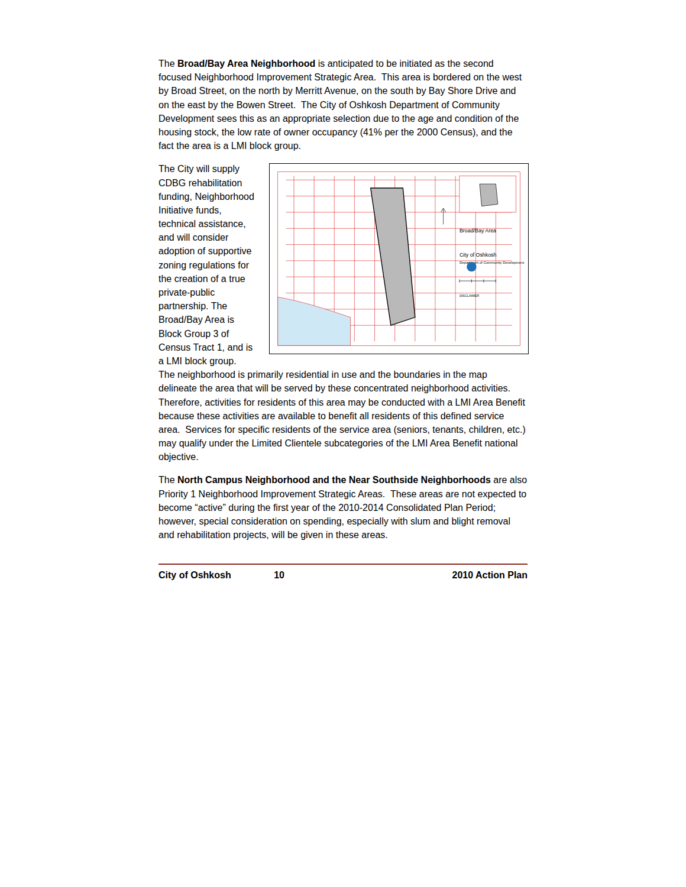The Broad/Bay Area Neighborhood is anticipated to be initiated as the second focused Neighborhood Improvement Strategic Area. This area is bordered on the west by Broad Street, on the north by Merritt Avenue, on the south by Bay Shore Drive and on the east by the Bowen Street. The City of Oshkosh Department of Community Development sees this as an appropriate selection due to the age and condition of the housing stock, the low rate of owner occupancy (41% per the 2000 Census), and the fact the area is a LMI block group.
The City will supply CDBG rehabilitation funding, Neighborhood Initiative funds, technical assistance, and will consider adoption of supportive zoning regulations for the creation of a true private-public partnership. The Broad/Bay Area is Block Group 3 of Census Tract 1, and is a LMI block group. The neighborhood is primarily residential in use and the boundaries in the map delineate the area that will be served by these concentrated neighborhood activities. Therefore, activities for residents of this area may be conducted with a LMI Area Benefit because these activities are available to benefit all residents of this defined service area. Services for specific residents of the service area (seniors, tenants, children, etc.) may qualify under the Limited Clientele subcategories of the LMI Area Benefit national objective.
The North Campus Neighborhood and the Near Southside Neighborhoods are also Priority 1 Neighborhood Improvement Strategic Areas. These areas are not expected to become “active” during the first year of the 2010-2014 Consolidated Plan Period; however, special consideration on spending, especially with slum and blight removal and rehabilitation projects, will be given in these areas.
City of Oshkosh 10 2010 Action Plan